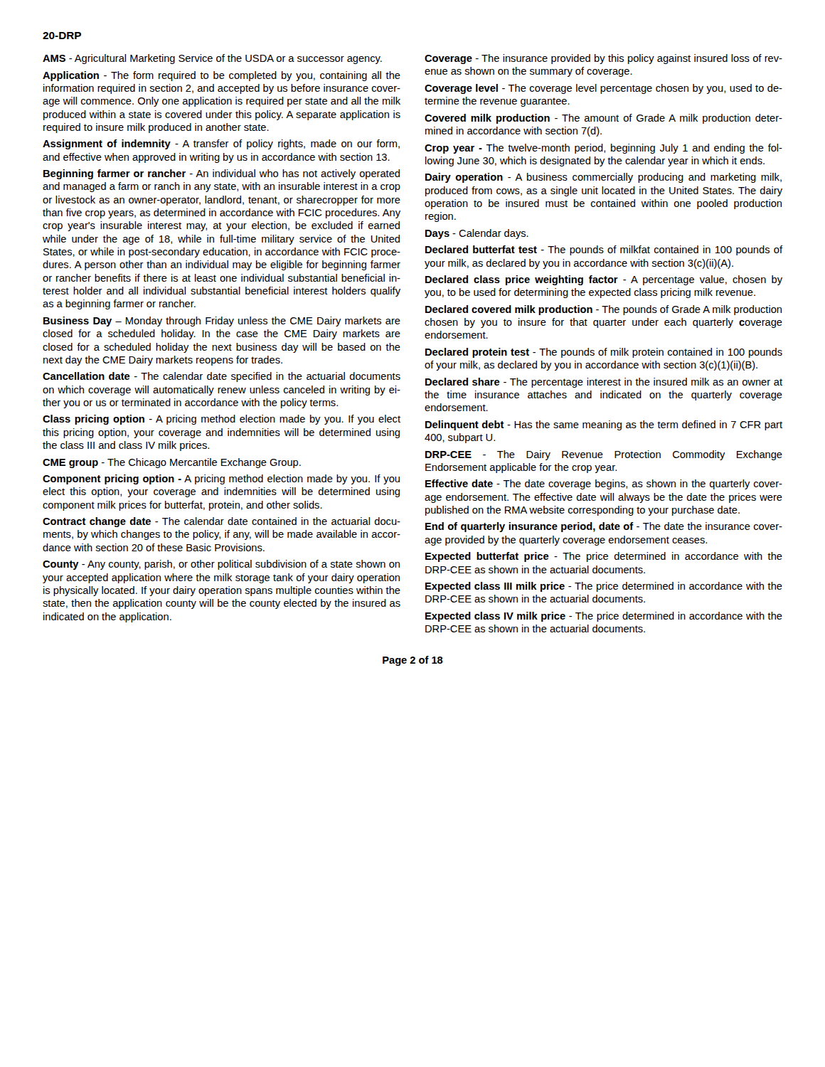20-DRP
AMS - Agricultural Marketing Service of the USDA or a successor agency.
Application - The form required to be completed by you, containing all the information required in section 2, and accepted by us before insurance coverage will commence. Only one application is required per state and all the milk produced within a state is covered under this policy. A separate application is required to insure milk produced in another state.
Assignment of indemnity - A transfer of policy rights, made on our form, and effective when approved in writing by us in accordance with section 13.
Beginning farmer or rancher - An individual who has not actively operated and managed a farm or ranch in any state, with an insurable interest in a crop or livestock as an owner-operator, landlord, tenant, or sharecropper for more than five crop years, as determined in accordance with FCIC procedures. Any crop year's insurable interest may, at your election, be excluded if earned while under the age of 18, while in full-time military service of the United States, or while in post-secondary education, in accordance with FCIC procedures. A person other than an individual may be eligible for beginning farmer or rancher benefits if there is at least one individual substantial beneficial interest holder and all individual substantial beneficial interest holders qualify as a beginning farmer or rancher.
Business Day – Monday through Friday unless the CME Dairy markets are closed for a scheduled holiday. In the case the CME Dairy markets are closed for a scheduled holiday the next business day will be based on the next day the CME Dairy markets reopens for trades.
Cancellation date - The calendar date specified in the actuarial documents on which coverage will automatically renew unless canceled in writing by either you or us or terminated in accordance with the policy terms.
Class pricing option - A pricing method election made by you. If you elect this pricing option, your coverage and indemnities will be determined using the class III and class IV milk prices.
CME group - The Chicago Mercantile Exchange Group.
Component pricing option - A pricing method election made by you. If you elect this option, your coverage and indemnities will be determined using component milk prices for butterfat, protein, and other solids.
Contract change date - The calendar date contained in the actuarial documents, by which changes to the policy, if any, will be made available in accordance with section 20 of these Basic Provisions.
County - Any county, parish, or other political subdivision of a state shown on your accepted application where the milk storage tank of your dairy operation is physically located. If your dairy operation spans multiple counties within the state, then the application county will be the county elected by the insured as indicated on the application.
Coverage - The insurance provided by this policy against insured loss of revenue as shown on the summary of coverage.
Coverage level - The coverage level percentage chosen by you, used to determine the revenue guarantee.
Covered milk production - The amount of Grade A milk production determined in accordance with section 7(d).
Crop year - The twelve-month period, beginning July 1 and ending the following June 30, which is designated by the calendar year in which it ends.
Dairy operation - A business commercially producing and marketing milk, produced from cows, as a single unit located in the United States. The dairy operation to be insured must be contained within one pooled production region.
Days - Calendar days.
Declared butterfat test - The pounds of milkfat contained in 100 pounds of your milk, as declared by you in accordance with section 3(c)(ii)(A).
Declared class price weighting factor - A percentage value, chosen by you, to be used for determining the expected class pricing milk revenue.
Declared covered milk production - The pounds of Grade A milk production chosen by you to insure for that quarter under each quarterly coverage endorsement.
Declared protein test - The pounds of milk protein contained in 100 pounds of your milk, as declared by you in accordance with section 3(c)(1)(ii)(B).
Declared share - The percentage interest in the insured milk as an owner at the time insurance attaches and indicated on the quarterly coverage endorsement.
Delinquent debt - Has the same meaning as the term defined in 7 CFR part 400, subpart U.
DRP-CEE - The Dairy Revenue Protection Commodity Exchange Endorsement applicable for the crop year.
Effective date - The date coverage begins, as shown in the quarterly coverage endorsement. The effective date will always be the date the prices were published on the RMA website corresponding to your purchase date.
End of quarterly insurance period, date of - The date the insurance coverage provided by the quarterly coverage endorsement ceases.
Expected butterfat price - The price determined in accordance with the DRP-CEE as shown in the actuarial documents.
Expected class III milk price - The price determined in accordance with the DRP-CEE as shown in the actuarial documents.
Expected class IV milk price - The price determined in accordance with the DRP-CEE as shown in the actuarial documents.
Page 2 of 18